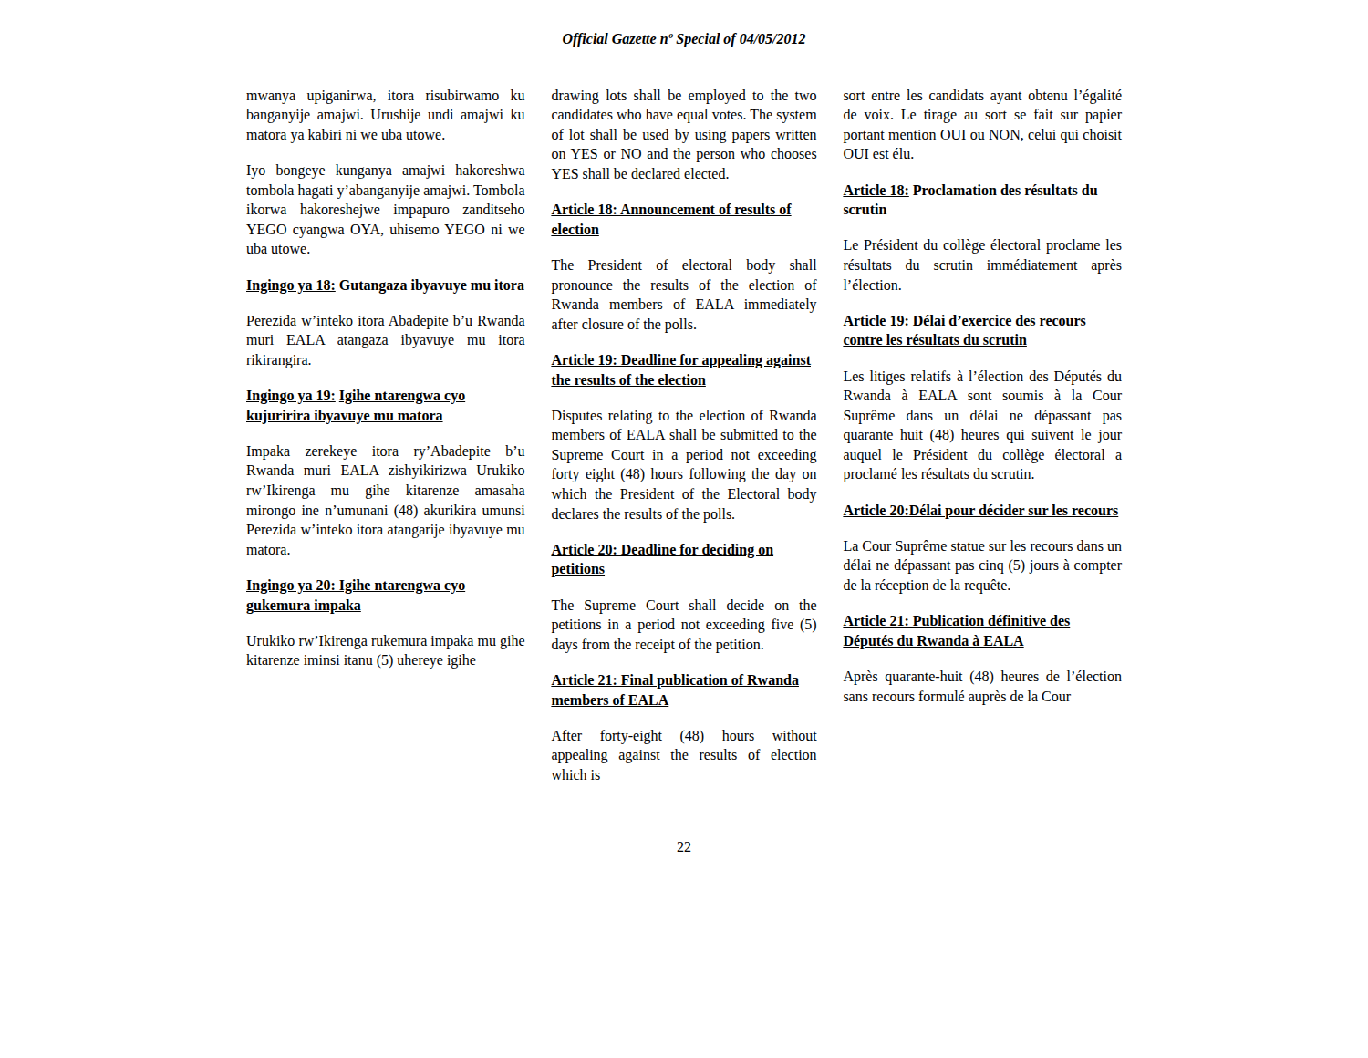Official Gazette nº Special of 04/05/2012
| mwanya upiganirwa, itora risubirwamo ku banganyije amajwi. Urushije undi amajwi ku matora ya kabiri ni we uba utowe. Iyo bongeye kunganya amajwi hakoreshwa tombola hagati y’abanganyije amajwi. Tombola ikorwa hakoreshejwe impapuro zanditseho YEGO cyangwa OYA, uhisemo YEGO ni we uba utowe. Ingingo ya 18: Gutangaza ibyavuye mu itora Perezida w’inteko itora Abadepite b’u Rwanda muri EALA atangaza ibyavuye mu itora rikirangira. Ingingo ya 19: Igihe ntarengwa cyo kujuririra ibyavuye mu matora Impaka zerekeye itora ry’Abadepite b’u Rwanda muri EALA zishyikirizwa Urukiko rw’Ikirenga mu gihe kitarenze amasaha mirongo ine n’umunani (48) akurikira umunsi Perezida w’inteko itora atangarije ibyavuye mu matora. Ingingo ya 20: Igihe ntarengwa cyo gukemura impaka Urukiko rw’Ikirenga rukemura impaka mu gihe kitarenze iminsi itanu (5) uhereye igihe | drawing lots shall be employed to the two candidates who have equal votes. The system of lot shall be used by using papers written on YES or NO and the person who chooses YES shall be declared elected. Article 18: Announcement of results of election The President of electoral body shall pronounce the results of the election of Rwanda members of EALA immediately after closure of the polls. Article 19: Deadline for appealing against the results of the election Disputes relating to the election of Rwanda members of EALA shall be submitted to the Supreme Court in a period not exceeding forty eight (48) hours following the day on which the President of the Electoral body declares the results of the polls. Article 20: Deadline for deciding on petitions The Supreme Court shall decide on the petitions in a period not exceeding five (5) days from the receipt of the petition. Article 21: Final publication of Rwanda members of EALA After forty-eight (48) hours without appealing against the results of election which is | sort entre les candidats ayant obtenu l’égalité de voix. Le tirage au sort se fait sur papier portant mention OUI ou NON, celui qui choisit OUI est élu. Article 18: Proclamation des résultats du scrutin Le Président du collège électoral proclame les résultats du scrutin immédiatement après l’élection. Article 19: Délai d’exercice des recours contre les résultats du scrutin Les litiges relatifs à l’élection des Députés du Rwanda à EALA sont soumis à la Cour Suprême dans un délai ne dépassant pas quarante huit (48) heures qui suivent le jour auquel le Président du collège électoral a proclamé les résultats du scrutin. Article 20:Délai pour décider sur les recours La Cour Suprême statue sur les recours dans un délai ne dépassant pas cinq (5) jours à compter de la réception de la requête. Article 21: Publication définitive des Députés du Rwanda à EALA Après quarante-huit (48) heures de l’élection sans recours formulé auprès de la Cour |
22